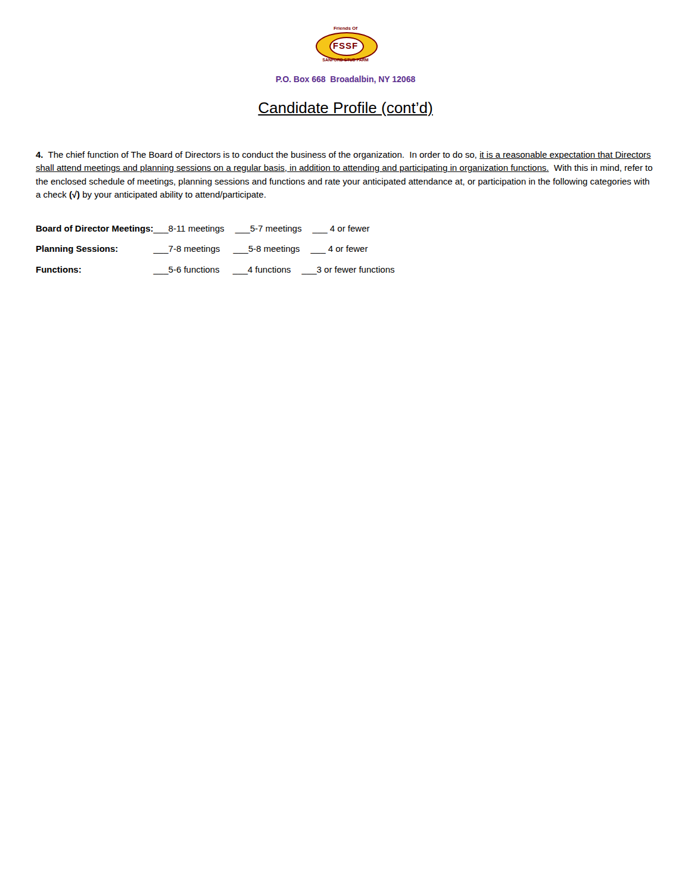Friends Of
FSSF
SANFORD STUD FARM
P.O. Box 668 Broadalbin, NY 12068
Candidate Profile (cont’d)
4. The chief function of The Board of Directors is to conduct the business of the organization. In order to do so, it is a reasonable expectation that Directors shall attend meetings and planning sessions on a regular basis, in addition to attending and participating in organization functions. With this in mind, refer to the enclosed schedule of meetings, planning sessions and functions and rate your anticipated attendance at, or participation in the following categories with a check (√) by your anticipated ability to attend/participate.
| Board of Director Meetings: | ___8-11 meetings ___5-7 meetings ___ 4 or fewer |
| Planning Sessions: | ___7-8 meetings ___5-8 meetings ___ 4 or fewer |
| Functions: | ___5-6 functions ___4 functions ___3 or fewer functions |